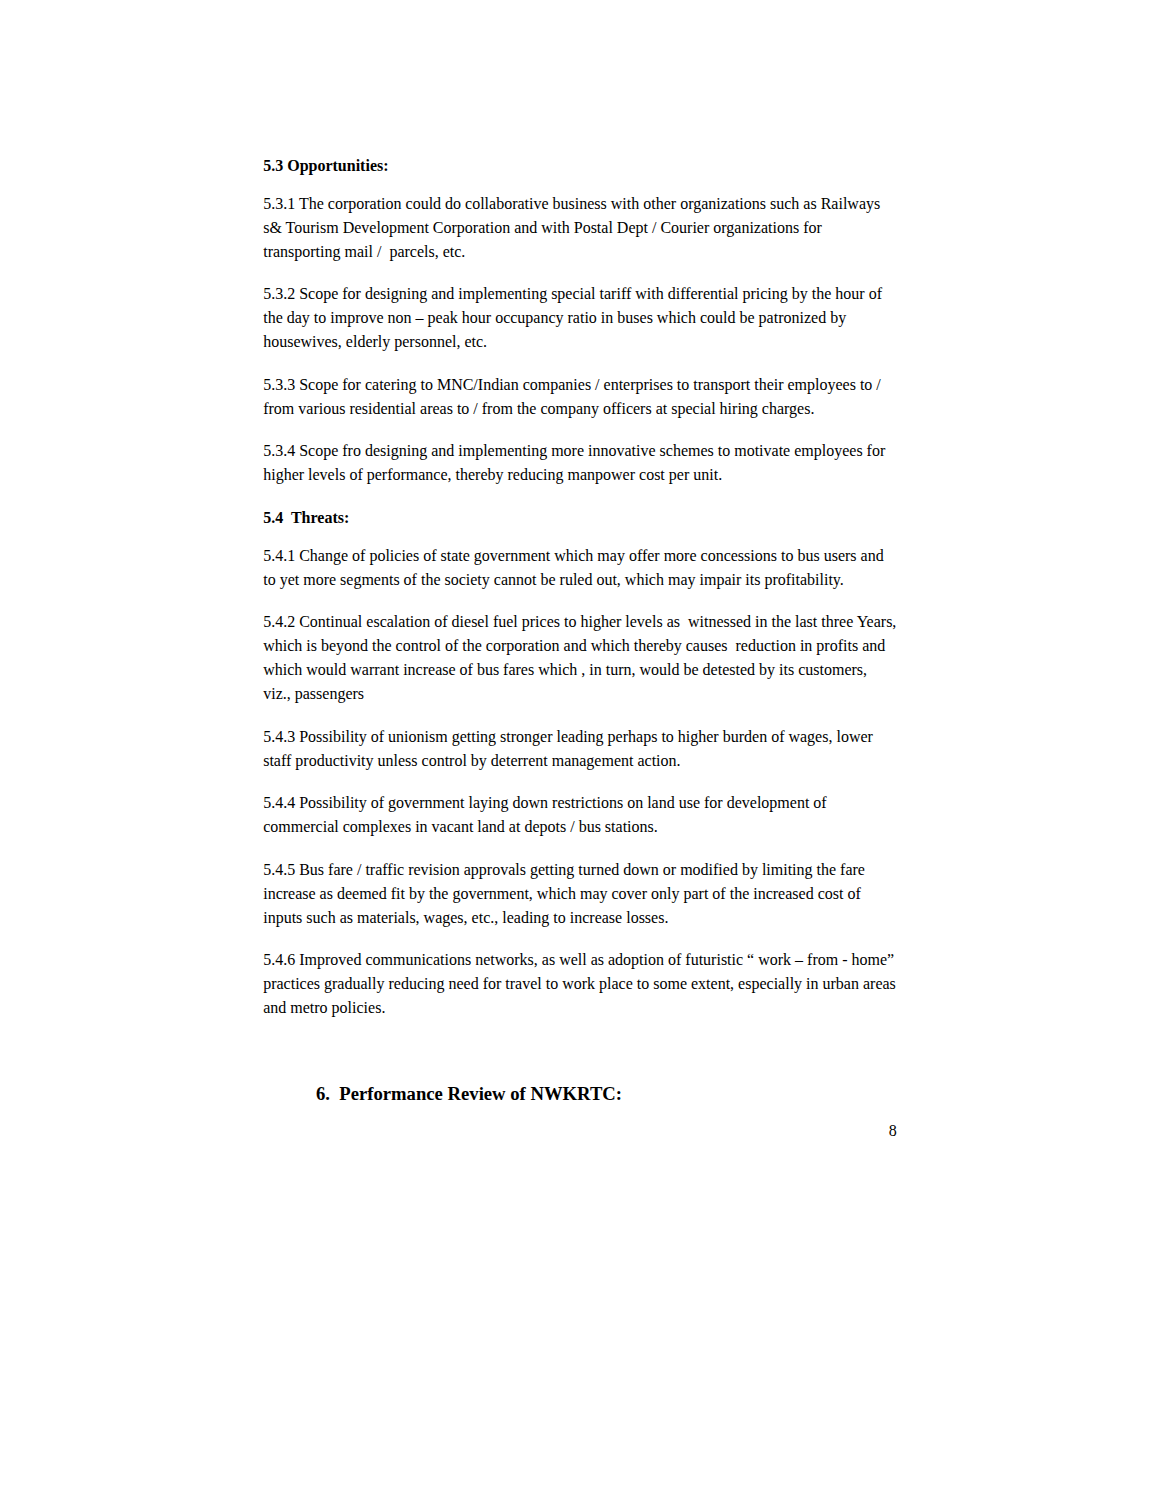5.3 Opportunities:
5.3.1 The corporation could do collaborative business with other organizations such as Railways s& Tourism Development Corporation and with Postal Dept / Courier organizations for transporting mail / parcels, etc.
5.3.2 Scope for designing and implementing special tariff with differential pricing by the hour of the day to improve non – peak hour occupancy ratio in buses which could be patronized by housewives, elderly personnel, etc.
5.3.3 Scope for catering to MNC/Indian companies / enterprises to transport their employees to / from various residential areas to / from the company officers at special hiring charges.
5.3.4 Scope fro designing and implementing more innovative schemes to motivate employees for higher levels of performance, thereby reducing manpower cost per unit.
5.4 Threats:
5.4.1 Change of policies of state government which may offer more concessions to bus users and to yet more segments of the society cannot be ruled out, which may impair its profitability.
5.4.2 Continual escalation of diesel fuel prices to higher levels as witnessed in the last three Years, which is beyond the control of the corporation and which thereby causes reduction in profits and which would warrant increase of bus fares which , in turn, would be detested by its customers, viz., passengers
5.4.3 Possibility of unionism getting stronger leading perhaps to higher burden of wages, lower staff productivity unless control by deterrent management action.
5.4.4 Possibility of government laying down restrictions on land use for development of commercial complexes in vacant land at depots / bus stations.
5.4.5 Bus fare / traffic revision approvals getting turned down or modified by limiting the fare increase as deemed fit by the government, which may cover only part of the increased cost of inputs such as materials, wages, etc., leading to increase losses.
5.4.6 Improved communications networks, as well as adoption of futuristic “ work – from - home” practices gradually reducing need for travel to work place to some extent, especially in urban areas and metro policies.
6. Performance Review of NWKRTC:
8